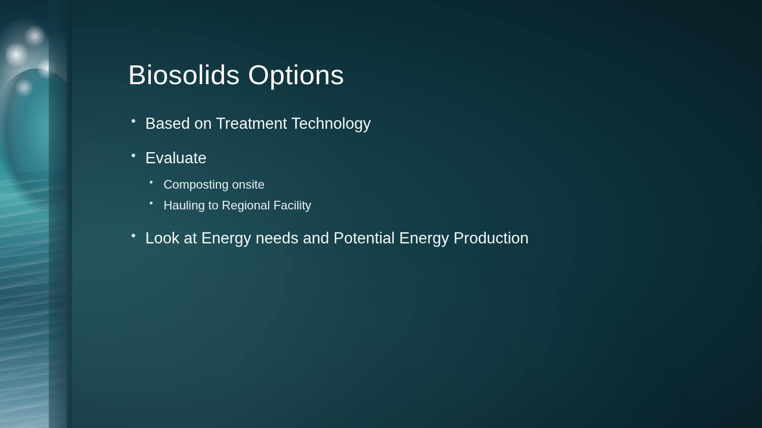Biosolids Options
Based on Treatment Technology
Evaluate
Composting onsite
Hauling to Regional Facility
Look at Energy needs and Potential Energy Production